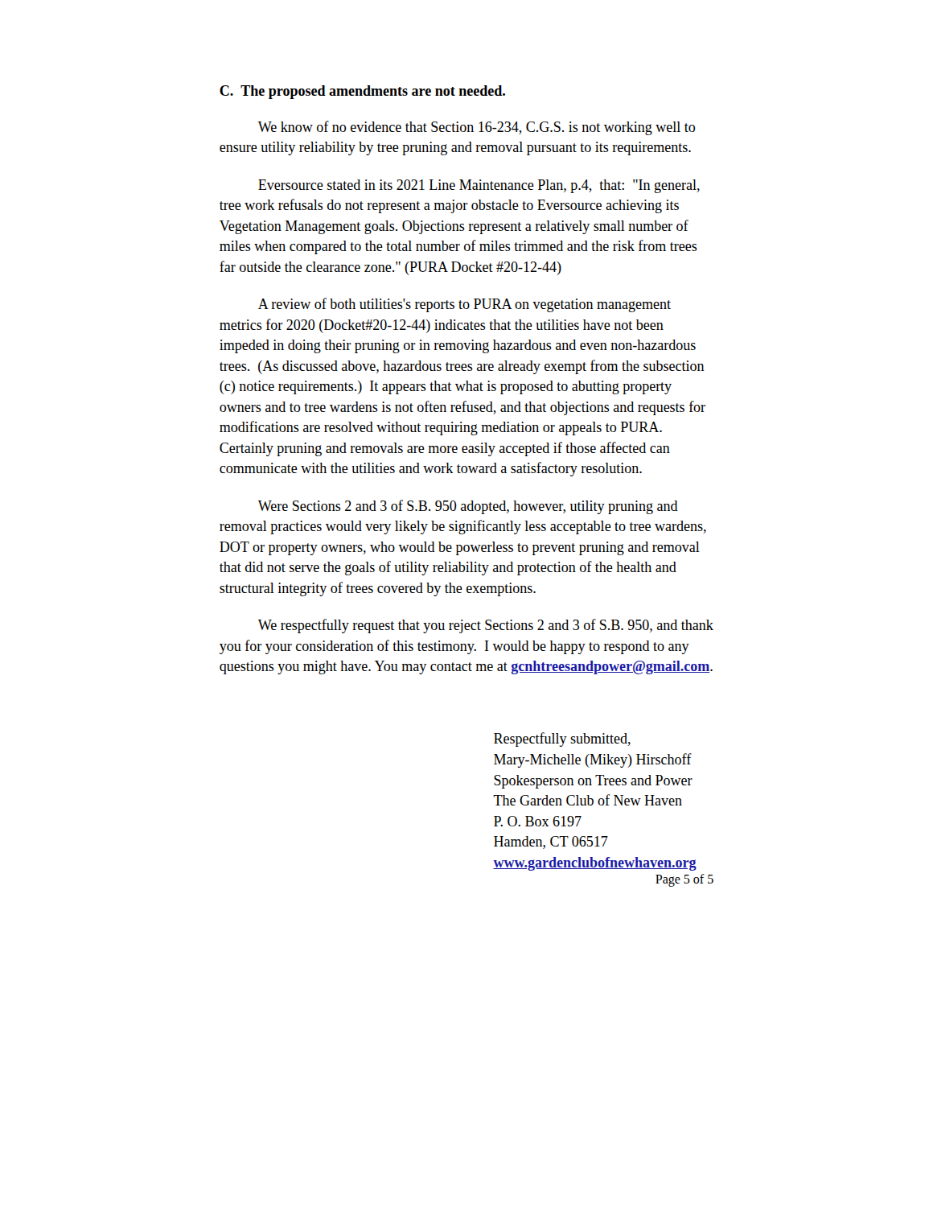C. The proposed amendments are not needed.
We know of no evidence that Section 16-234, C.G.S. is not working well to ensure utility reliability by tree pruning and removal pursuant to its requirements.
Eversource stated in its 2021 Line Maintenance Plan, p.4, that: "In general, tree work refusals do not represent a major obstacle to Eversource achieving its Vegetation Management goals. Objections represent a relatively small number of miles when compared to the total number of miles trimmed and the risk from trees far outside the clearance zone." (PURA Docket #20-12-44)
A review of both utilities's reports to PURA on vegetation management metrics for 2020 (Docket#20-12-44) indicates that the utilities have not been impeded in doing their pruning or in removing hazardous and even non-hazardous trees. (As discussed above, hazardous trees are already exempt from the subsection (c) notice requirements.) It appears that what is proposed to abutting property owners and to tree wardens is not often refused, and that objections and requests for modifications are resolved without requiring mediation or appeals to PURA. Certainly pruning and removals are more easily accepted if those affected can communicate with the utilities and work toward a satisfactory resolution.
Were Sections 2 and 3 of S.B. 950 adopted, however, utility pruning and removal practices would very likely be significantly less acceptable to tree wardens, DOT or property owners, who would be powerless to prevent pruning and removal that did not serve the goals of utility reliability and protection of the health and structural integrity of trees covered by the exemptions.
We respectfully request that you reject Sections 2 and 3 of S.B. 950, and thank you for your consideration of this testimony. I would be happy to respond to any questions you might have. You may contact me at gcnhtreesandpower@gmail.com.
Respectfully submitted,
Mary-Michelle (Mikey) Hirschoff
Spokesperson on Trees and Power
The Garden Club of New Haven
P. O. Box 6197
Hamden, CT 06517
www.gardenclubofnewhaven.org
Page 5 of 5